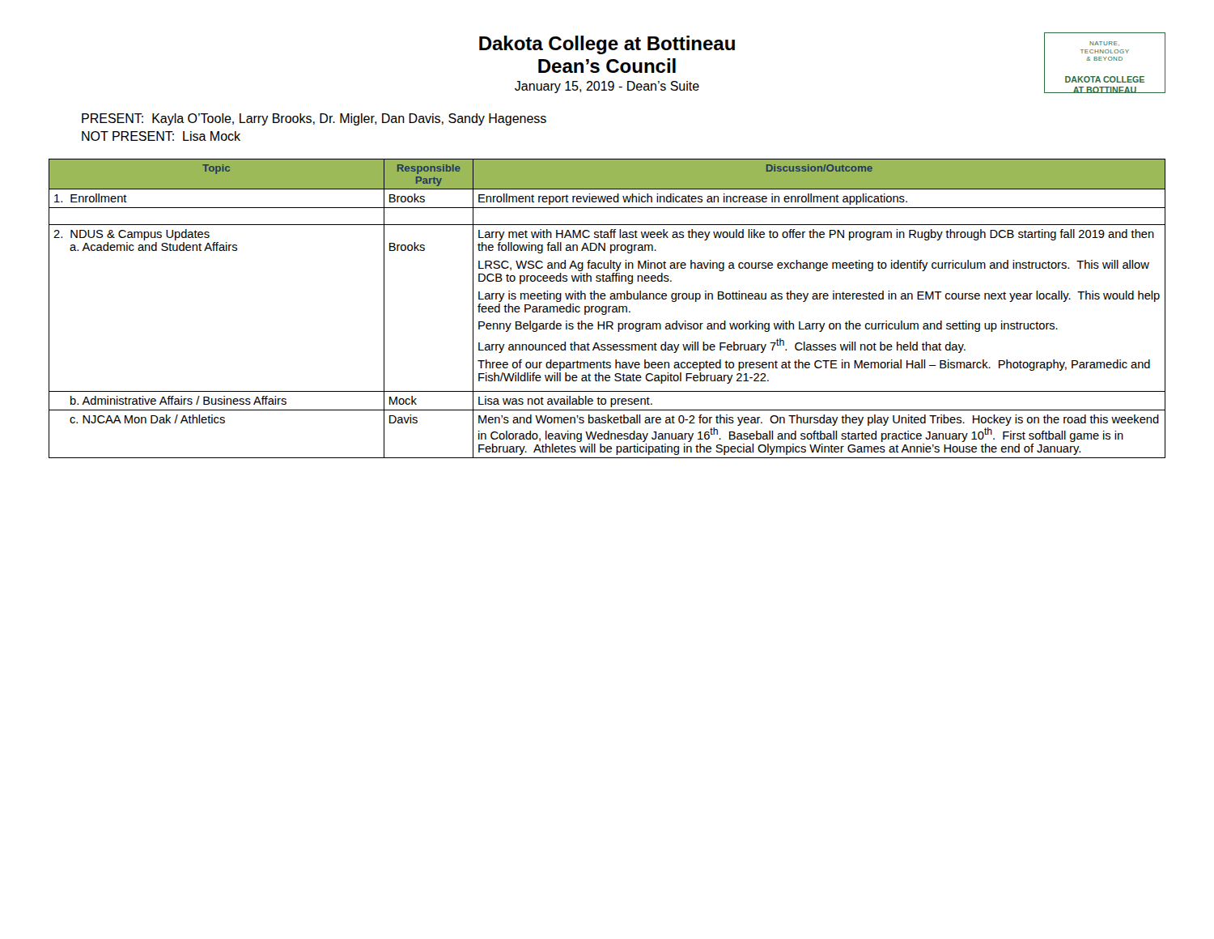NATURE,
TECHNOLOGY
& BEYOND
DAKOTA COLLEGE
AT BOTTINEAU
Dakota College at Bottineau
Dean’s Council
January 15, 2019 - Dean’s Suite
PRESENT: Kayla O’Toole, Larry Brooks, Dr. Migler, Dan Davis, Sandy Hageness
NOT PRESENT: Lisa Mock
| Topic | Responsible Party | Discussion/Outcome |
| --- | --- | --- |
| 1. Enrollment | Brooks | Enrollment report reviewed which indicates an increase in enrollment applications. |
| 2. NDUS & Campus Updates a. Academic and Student Affairs | Brooks | Larry met with HAMC staff last week as they would like to offer the PN program in Rugby through DCB starting fall 2019 and then the following fall an ADN program. LRSC, WSC and Ag faculty in Minot are having a course exchange meeting to identify curriculum and instructors. This will allow DCB to proceeds with staffing needs. Larry is meeting with the ambulance group in Bottineau as they are interested in an EMT course next year locally. This would help feed the Paramedic program. Penny Belgarde is the HR program advisor and working with Larry on the curriculum and setting up instructors. Larry announced that Assessment day will be February 7 th . Classes will not be held that day. Three of our departments have been accepted to present at the CTE in Memorial Hall – Bismarck. Photography, Paramedic and Fish/Wildlife will be at the State Capitol February 21-22. |
| b. Administrative Affairs / Business Affairs | Mock | Lisa was not available to present. |
| c. NJCAA Mon Dak / Athletics | Davis | Men’s and Women’s basketball are at 0-2 for this year. On Thursday they play United Tribes. Hockey is on the road this weekend in Colorado, leaving Wednesday January 16 th . Baseball and softball started practice January 10 th . First softball game is in February. Athletes will be participating in the Special Olympics Winter Games at Annie’s House the end of January. |